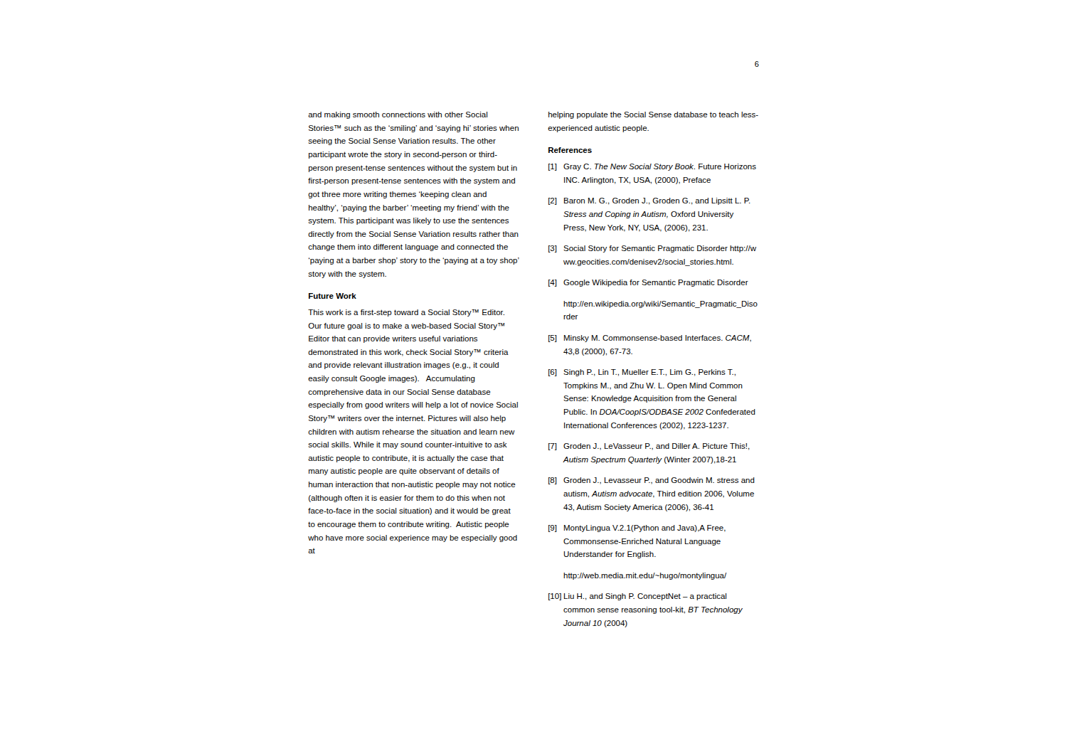6
and making smooth connections with other Social Stories™ such as the ‘smiling’ and ‘saying hi’ stories when seeing the Social Sense Variation results. The other participant wrote the story in second-person or third-person present-tense sentences without the system but in first-person present-tense sentences with the system and got three more writing themes ‘keeping clean and healthy’, ‘paying the barber’ ‘meeting my friend’ with the system. This participant was likely to use the sentences directly from the Social Sense Variation results rather than change them into different language and connected the ‘paying at a barber shop’ story to the ‘paying at a toy shop’ story with the system.
Future Work
This work is a first-step toward a Social Story™ Editor. Our future goal is to make a web-based Social Story™ Editor that can provide writers useful variations demonstrated in this work, check Social Story™ criteria and provide relevant illustration images (e.g., it could easily consult Google images). Accumulating comprehensive data in our Social Sense database especially from good writers will help a lot of novice Social Story™ writers over the internet. Pictures will also help children with autism rehearse the situation and learn new social skills. While it may sound counter-intuitive to ask autistic people to contribute, it is actually the case that many autistic people are quite observant of details of human interaction that non-autistic people may not notice (although often it is easier for them to do this when not face-to-face in the social situation) and it would be great to encourage them to contribute writing. Autistic people who have more social experience may be especially good at
helping populate the Social Sense database to teach less-experienced autistic people.
References
[1] Gray C. The New Social Story Book. Future Horizons INC. Arlington, TX, USA, (2000), Preface
[2] Baron M. G., Groden J., Groden G., and Lipsitt L. P. Stress and Coping in Autism, Oxford University Press, New York, NY, USA, (2006), 231.
[3] Social Story for Semantic Pragmatic Disorder http://www.geocities.com/denisev2/social_stories.html.
[4] Google Wikipedia for Semantic Pragmatic Disorder
http://en.wikipedia.org/wiki/Semantic_Pragmatic_Disorder
[5] Minsky M. Commonsense-based Interfaces. CACM, 43,8 (2000), 67-73.
[6] Singh P., Lin T., Mueller E.T., Lim G., Perkins T., Tompkins M., and Zhu W. L. Open Mind Common Sense: Knowledge Acquisition from the General Public. In DOA/CoopIS/ODBASE 2002 Confederated International Conferences (2002), 1223-1237.
[7] Groden J., LeVasseur P., and Diller A. Picture This!, Autism Spectrum Quarterly (Winter 2007),18-21
[8] Groden J., Levasseur P., and Goodwin M. stress and autism, Autism advocate, Third edition 2006, Volume 43, Autism Society America (2006), 36-41
[9] MontyLingua V.2.1(Python and Java),A Free, Commonsense-Enriched Natural Language Understander for English.
http://web.media.mit.edu/~hugo/montylingua/
[10] Liu H., and Singh P. ConceptNet – a practical common sense reasoning tool-kit, BT Technology Journal 10 (2004)